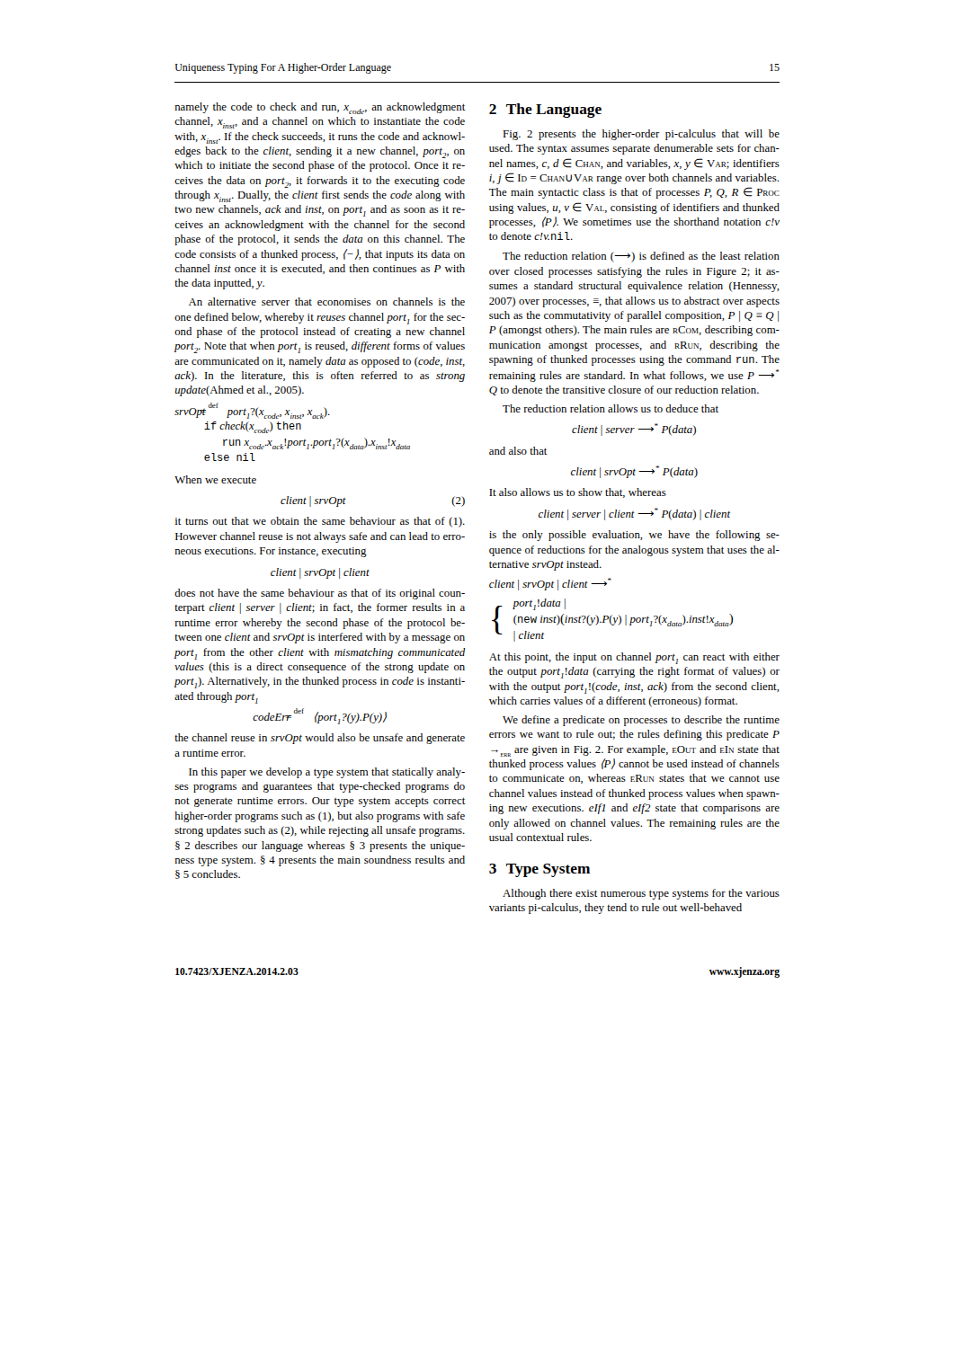Uniqueness Typing For A Higher-Order Language
15
namely the code to check and run, xcode, an acknowledgment channel, xinst, and a channel on which to instantiate the code with, xinst. If the check succeeds, it runs the code and acknowledges back to the client, sending it a new channel, port2, on which to initiate the second phase of the protocol. Once it receives the data on port2, it forwards it to the executing code through xinst. Dually, the client first sends the code along with two new channels, ack and inst, on port1 and as soon as it receives an acknowledgment with the channel for the second phase of the protocol, it sends the data on this channel. The code consists of a thunked process, ⟨−⟩, that inputs its data on channel inst once it is executed, and then continues as P with the data inputted, y.
An alternative server that economises on channels is the one defined below, whereby it reuses channel port1 for the second phase of the protocol instead of creating a new channel port2. Note that when port1 is reused, different forms of values are communicated on it, namely data as opposed to (code, inst, ack). In the literature, this is often referred to as strong update(Ahmed et al., 2005).
srvOpt def= port1?(xcode, xinst, xack).
if check(xcode) then
run xcode.xack!port1.port1?(xdata).xinst!xdata
else nil
When we execute
(2) client | srvOpt
it turns out that we obtain the same behaviour as that of (1). However channel reuse is not always safe and can lead to erroneous executions. For instance, executing
client | srvOpt | client
does not have the same behaviour as that of its original counterpart client | server | client; in fact, the former results in a runtime error whereby the second phase of the protocol between one client and srvOpt is interfered with by a message on port1 from the other client with mismatching communicated values (this is a direct consequence of the strong update on port1). Alternatively, in the thunked process in code is instantiated through port1
codeErr def= ⟨port1?(y).P(y)⟩
the channel reuse in srvOpt would also be unsafe and generate a runtime error.
In this paper we develop a type system that statically analyses programs and guarantees that type-checked programs do not generate runtime errors. Our type system accepts correct higher-order programs such as (1), but also programs with safe strong updates such as (2), while rejecting all unsafe programs. § 2 describes our language whereas § 3 presents the uniqueness type system. § 4 presents the main soundness results and § 5 concludes.
2 The Language
Fig. 2 presents the higher-order pi-calculus that will be used. The syntax assumes separate denumerable sets for channel names, c, d ∈ Chan, and variables, x, y ∈ Var; identifiers i, j ∈ Id = Chan∪Var range over both channels and variables. The main syntactic class is that of processes P, Q, R ∈ Proc using values, u, v ∈ Val, consisting of identifiers and thunked processes, ⟨P⟩. We sometimes use the shorthand notation c!v to denote c!v. nil.
The reduction relation (⟶) is defined as the least relation over closed processes satisfying the rules in Figure 2; it assumes a standard structural equivalence relation (Hennessy, 2007) over processes, ≡, that allows us to abstract over aspects such as the commutativity of parallel composition, P | Q ≡ Q | P (amongst others). The main rules are rCom, describing communication amongst processes, and rRun, describing the spawning of thunked processes using the command run. The remaining rules are standard. In what follows, we use P ⟶* Q to denote the transitive closure of our reduction relation.
The reduction relation allows us to deduce that
client | server ⟶* P(data)
and also that
client | srvOpt ⟶* P(data)
It also allows us to show that, whereas
client | server | client ⟶* P(data) | client
is the only possible evaluation, we have the following sequence of reductions for the analogous system that uses the alternative srvOpt instead.
client | srvOpt | client ⟶*
{
port1!data |
(new inst)(inst?(y).P(y) | port1?(xdata).inst!xdata)
| client
At this point, the input on channel port1 can react with either the output port1!data (carrying the right format of values) or with the output port1!(code, inst, ack) from the second client, which carries values of a different (erroneous) format.
We define a predicate on processes to describe the runtime errors we want to rule out; the rules defining this predicate P →err are given in Fig. 2. For example, eOut and eIn state that thunked process values ⟨P⟩ cannot be used instead of channels to communicate on, whereas eRun states that we cannot use channel values instead of thunked process values when spawning new executions. eIf1 and eIf2 state that comparisons are only allowed on channel values. The remaining rules are the usual contextual rules.
3 Type System
Although there exist numerous type systems for the various variants pi-calculus, they tend to rule out well-behaved
10.7423/XJENZA.2014.2.03
www.xjenza.org